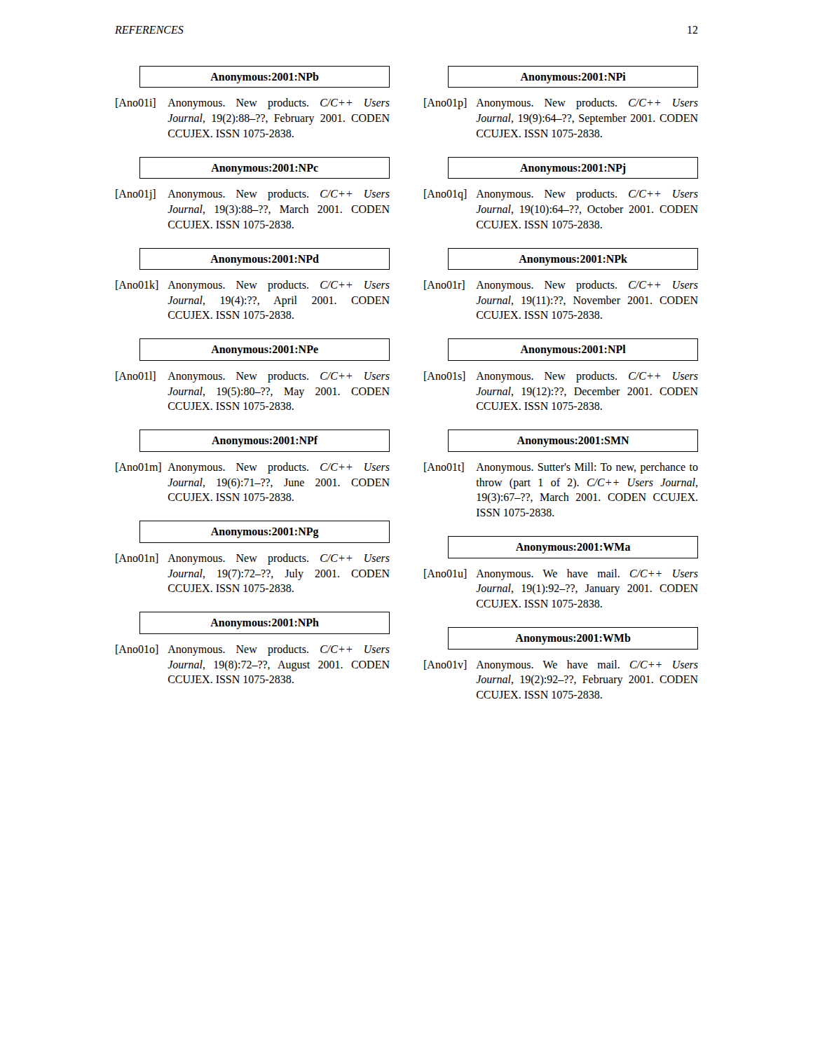REFERENCES 12
Anonymous:2001:NPb
[Ano01i] Anonymous. New products. C/C++ Users Journal, 19(2):88–??, February 2001. CODEN CCUJEX. ISSN 1075-2838.
Anonymous:2001:NPc
[Ano01j] Anonymous. New products. C/C++ Users Journal, 19(3):88–??, March 2001. CODEN CCUJEX. ISSN 1075-2838.
Anonymous:2001:NPd
[Ano01k] Anonymous. New products. C/C++ Users Journal, 19(4):??, April 2001. CODEN CCUJEX. ISSN 1075-2838.
Anonymous:2001:NPe
[Ano01l] Anonymous. New products. C/C++ Users Journal, 19(5):80–??, May 2001. CODEN CCUJEX. ISSN 1075-2838.
Anonymous:2001:NPf
[Ano01m] Anonymous. New products. C/C++ Users Journal, 19(6):71–??, June 2001. CODEN CCUJEX. ISSN 1075-2838.
Anonymous:2001:NPg
[Ano01n] Anonymous. New products. C/C++ Users Journal, 19(7):72–??, July 2001. CODEN CCUJEX. ISSN 1075-2838.
Anonymous:2001:NPh
[Ano01o] Anonymous. New products. C/C++ Users Journal, 19(8):72–??, August 2001. CODEN CCUJEX. ISSN 1075-2838.
Anonymous:2001:NPi
[Ano01p] Anonymous. New products. C/C++ Users Journal, 19(9):64–??, September 2001. CODEN CCUJEX. ISSN 1075-2838.
Anonymous:2001:NPj
[Ano01q] Anonymous. New products. C/C++ Users Journal, 19(10):64–??, October 2001. CODEN CCUJEX. ISSN 1075-2838.
Anonymous:2001:NPk
[Ano01r] Anonymous. New products. C/C++ Users Journal, 19(11):??, November 2001. CODEN CCUJEX. ISSN 1075-2838.
Anonymous:2001:NPl
[Ano01s] Anonymous. New products. C/C++ Users Journal, 19(12):??, December 2001. CODEN CCUJEX. ISSN 1075-2838.
Anonymous:2001:SMN
[Ano01t] Anonymous. Sutter's Mill: To new, perchance to throw (part 1 of 2). C/C++ Users Journal, 19(3):67–??, March 2001. CODEN CCUJEX. ISSN 1075-2838.
Anonymous:2001:WMa
[Ano01u] Anonymous. We have mail. C/C++ Users Journal, 19(1):92–??, January 2001. CODEN CCUJEX. ISSN 1075-2838.
Anonymous:2001:WMb
[Ano01v] Anonymous. We have mail. C/C++ Users Journal, 19(2):92–??, February 2001. CODEN CCUJEX. ISSN 1075-2838.